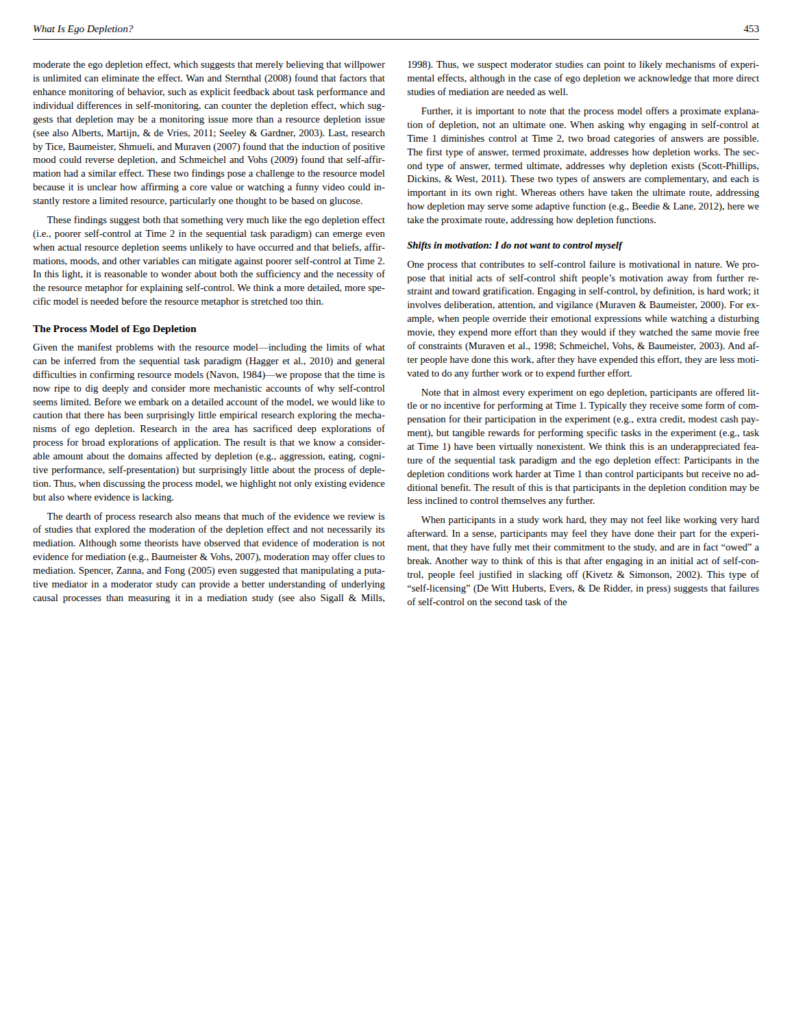What Is Ego Depletion? 453
moderate the ego depletion effect, which suggests that merely believing that willpower is unlimited can eliminate the effect. Wan and Sternthal (2008) found that factors that enhance monitoring of behavior, such as explicit feedback about task performance and individual differences in self-monitoring, can counter the depletion effect, which suggests that depletion may be a monitoring issue more than a resource depletion issue (see also Alberts, Martijn, & de Vries, 2011; Seeley & Gardner, 2003). Last, research by Tice, Baumeister, Shmueli, and Muraven (2007) found that the induction of positive mood could reverse depletion, and Schmeichel and Vohs (2009) found that self-affirmation had a similar effect. These two findings pose a challenge to the resource model because it is unclear how affirming a core value or watching a funny video could instantly restore a limited resource, particularly one thought to be based on glucose.
These findings suggest both that something very much like the ego depletion effect (i.e., poorer self-control at Time 2 in the sequential task paradigm) can emerge even when actual resource depletion seems unlikely to have occurred and that beliefs, affirmations, moods, and other variables can mitigate against poorer self-control at Time 2. In this light, it is reasonable to wonder about both the sufficiency and the necessity of the resource metaphor for explaining self-control. We think a more detailed, more specific model is needed before the resource metaphor is stretched too thin.
The Process Model of Ego Depletion
Given the manifest problems with the resource model—including the limits of what can be inferred from the sequential task paradigm (Hagger et al., 2010) and general difficulties in confirming resource models (Navon, 1984)—we propose that the time is now ripe to dig deeply and consider more mechanistic accounts of why self-control seems limited. Before we embark on a detailed account of the model, we would like to caution that there has been surprisingly little empirical research exploring the mechanisms of ego depletion. Research in the area has sacrificed deep explorations of process for broad explorations of application. The result is that we know a considerable amount about the domains affected by depletion (e.g., aggression, eating, cognitive performance, self-presentation) but surprisingly little about the process of depletion. Thus, when discussing the process model, we highlight not only existing evidence but also where evidence is lacking.
The dearth of process research also means that much of the evidence we review is of studies that explored the moderation of the depletion effect and not necessarily its mediation. Although some theorists have observed that evidence of moderation is not evidence for mediation (e.g., Baumeister & Vohs, 2007), moderation may offer clues to mediation. Spencer, Zanna, and Fong (2005) even suggested that manipulating a putative mediator in a moderator study can provide a better understanding of underlying causal processes than measuring it in a mediation study (see also Sigall & Mills, 1998). Thus, we suspect moderator studies can point to likely mechanisms of experimental effects, although in the case of ego depletion we acknowledge that more direct studies of mediation are needed as well.
Further, it is important to note that the process model offers a proximate explanation of depletion, not an ultimate one. When asking why engaging in self-control at Time 1 diminishes control at Time 2, two broad categories of answers are possible. The first type of answer, termed proximate, addresses how depletion works. The second type of answer, termed ultimate, addresses why depletion exists (Scott-Phillips, Dickins, & West, 2011). These two types of answers are complementary, and each is important in its own right. Whereas others have taken the ultimate route, addressing how depletion may serve some adaptive function (e.g., Beedie & Lane, 2012), here we take the proximate route, addressing how depletion functions.
Shifts in motivation: I do not want to control myself
One process that contributes to self-control failure is motivational in nature. We propose that initial acts of self-control shift people’s motivation away from further restraint and toward gratification. Engaging in self-control, by definition, is hard work; it involves deliberation, attention, and vigilance (Muraven & Baumeister, 2000). For example, when people override their emotional expressions while watching a disturbing movie, they expend more effort than they would if they watched the same movie free of constraints (Muraven et al., 1998; Schmeichel, Vohs, & Baumeister, 2003). And after people have done this work, after they have expended this effort, they are less motivated to do any further work or to expend further effort.
Note that in almost every experiment on ego depletion, participants are offered little or no incentive for performing at Time 1. Typically they receive some form of compensation for their participation in the experiment (e.g., extra credit, modest cash payment), but tangible rewards for performing specific tasks in the experiment (e.g., task at Time 1) have been virtually nonexistent. We think this is an underappreciated feature of the sequential task paradigm and the ego depletion effect: Participants in the depletion conditions work harder at Time 1 than control participants but receive no additional benefit. The result of this is that participants in the depletion condition may be less inclined to control themselves any further.
When participants in a study work hard, they may not feel like working very hard afterward. In a sense, participants may feel they have done their part for the experiment, that they have fully met their commitment to the study, and are in fact “owed” a break. Another way to think of this is that after engaging in an initial act of self-control, people feel justified in slacking off (Kivetz & Simonson, 2002). This type of “self-licensing” (De Witt Huberts, Evers, & De Ridder, in press) suggests that failures of self-control on the second task of the